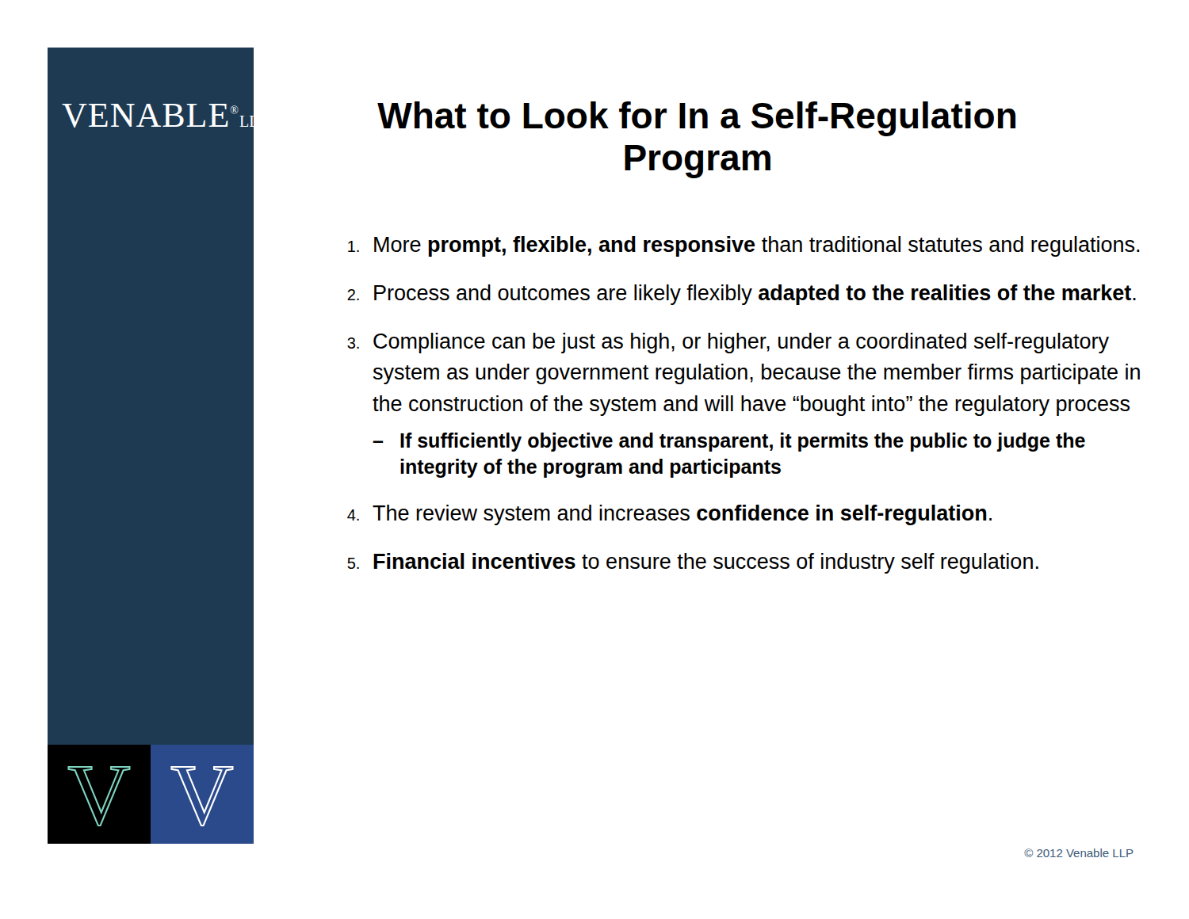VENABLE®LLP
V
V
What to Look for In a Self-Regulation Program
More prompt, flexible, and responsive than traditional statutes and regulations.
Process and outcomes are likely flexibly adapted to the realities of the market.
Compliance can be just as high, or higher, under a coordinated self-regulatory system as under government regulation, because the member firms participate in the construction of the system and will have “bought into” the regulatory process
If sufficiently objective and transparent, it permits the public to judge the integrity of the program and participants
The review system and increases confidence in self-regulation.
Financial incentives to ensure the success of industry self regulation.
© 2012 Venable LLP